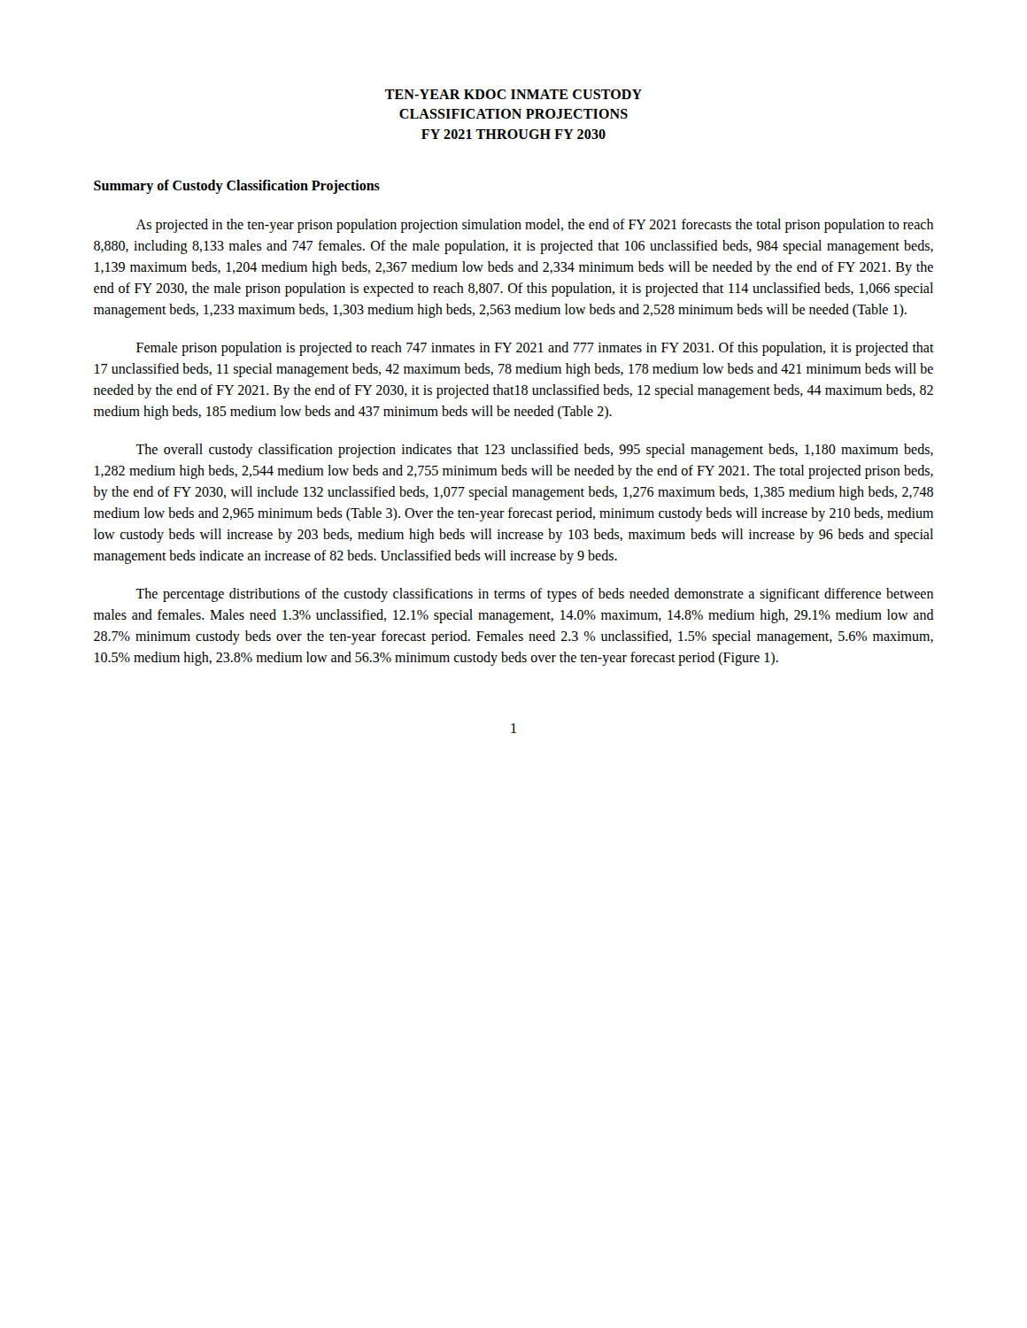TEN-YEAR KDOC INMATE CUSTODY
CLASSIFICATION PROJECTIONS
FY 2021 THROUGH FY 2030
Summary of Custody Classification Projections
As projected in the ten-year prison population projection simulation model, the end of FY 2021 forecasts the total prison population to reach 8,880, including 8,133 males and 747 females. Of the male population, it is projected that 106 unclassified beds, 984 special management beds, 1,139 maximum beds, 1,204 medium high beds, 2,367 medium low beds and 2,334 minimum beds will be needed by the end of FY 2021. By the end of FY 2030, the male prison population is expected to reach 8,807. Of this population, it is projected that 114 unclassified beds, 1,066 special management beds, 1,233 maximum beds, 1,303 medium high beds, 2,563 medium low beds and 2,528 minimum beds will be needed (Table 1).
Female prison population is projected to reach 747 inmates in FY 2021 and 777 inmates in FY 2031. Of this population, it is projected that 17 unclassified beds, 11 special management beds, 42 maximum beds, 78 medium high beds, 178 medium low beds and 421 minimum beds will be needed by the end of FY 2021. By the end of FY 2030, it is projected that18 unclassified beds, 12 special management beds, 44 maximum beds, 82 medium high beds, 185 medium low beds and 437 minimum beds will be needed (Table 2).
The overall custody classification projection indicates that 123 unclassified beds, 995 special management beds, 1,180 maximum beds, 1,282 medium high beds, 2,544 medium low beds and 2,755 minimum beds will be needed by the end of FY 2021. The total projected prison beds, by the end of FY 2030, will include 132 unclassified beds, 1,077 special management beds, 1,276 maximum beds, 1,385 medium high beds, 2,748 medium low beds and 2,965 minimum beds (Table 3). Over the ten-year forecast period, minimum custody beds will increase by 210 beds, medium low custody beds will increase by 203 beds, medium high beds will increase by 103 beds, maximum beds will increase by 96 beds and special management beds indicate an increase of 82 beds. Unclassified beds will increase by 9 beds.
The percentage distributions of the custody classifications in terms of types of beds needed demonstrate a significant difference between males and females. Males need 1.3% unclassified, 12.1% special management, 14.0% maximum, 14.8% medium high, 29.1% medium low and 28.7% minimum custody beds over the ten-year forecast period. Females need 2.3 % unclassified, 1.5% special management, 5.6% maximum, 10.5% medium high, 23.8% medium low and 56.3% minimum custody beds over the ten-year forecast period (Figure 1).
1